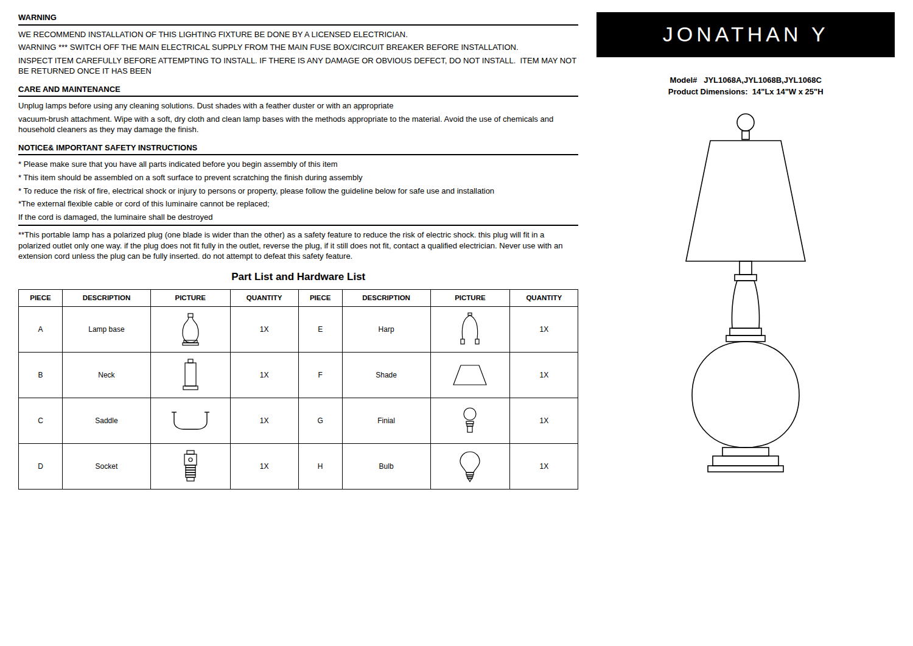Warning
WE RECOMMEND INSTALLATION OF THIS LIGHTING FIXTURE BE DONE BY A LICENSED ELECTRICIAN.
WARNING *** SWITCH OFF THE MAIN ELECTRICAL SUPPLY FROM THE MAIN FUSE BOX/CIRCUIT BREAKER BEFORE INSTALLATION.
INSPECT ITEM CAREFULLY BEFORE ATTEMPTING TO INSTALL. IF THERE IS ANY DAMAGE OR OBVIOUS DEFECT, DO NOT INSTALL. ITEM MAY NOT BE RETURNED ONCE IT HAS BEEN
Care and Maintenance
Unplug lamps before using any cleaning solutions. Dust shades with a feather duster or with an appropriate
vacuum-brush attachment. Wipe with a soft, dry cloth and clean lamp bases with the methods appropriate to the material. Avoid the use of chemicals and household cleaners as they may damage the finish.
Notice& Important Safety Instructions
* Please make sure that you have all parts indicated before you begin assembly of this item
* This item should be assembled on a soft surface to prevent scratching the finish during assembly
* To reduce the risk of fire, electrical shock or injury to persons or property, please follow the guideline below for safe use and installation
*The external flexible cable or cord of this luminaire cannot be replaced;
If the cord is damaged, the luminaire shall be destroyed
**This portable lamp has a polarized plug (one blade is wider than the other) as a safety feature to reduce the risk of electric shock. this plug will fit in a polarized outlet only one way. if the plug does not fit fully in the outlet, reverse the plug, if it still does not fit, contact a qualified electrician. Never use with an extension cord unless the plug can be fully inserted. do not attempt to defeat this safety feature.
Part List and Hardware List
| PIECE | DESCRIPTION | PICTURE | QUANTITY | PIECE | DESCRIPTION | PICTURE | QUANTITY |
| --- | --- | --- | --- | --- | --- | --- | --- |
| A | Lamp base | | 1X | E | Harp | | 1X |
| B | Neck | | 1X | F | Shade | | 1X |
| C | Saddle | | 1X | G | Finial | | 1X |
| D | Socket | | 1X | H | Bulb | | 1X |
JONATHAN Y
Model# JYL1068A,JYL1068B,JYL1068C
Product Dimensions: 14"Lx 14"W x 25"H